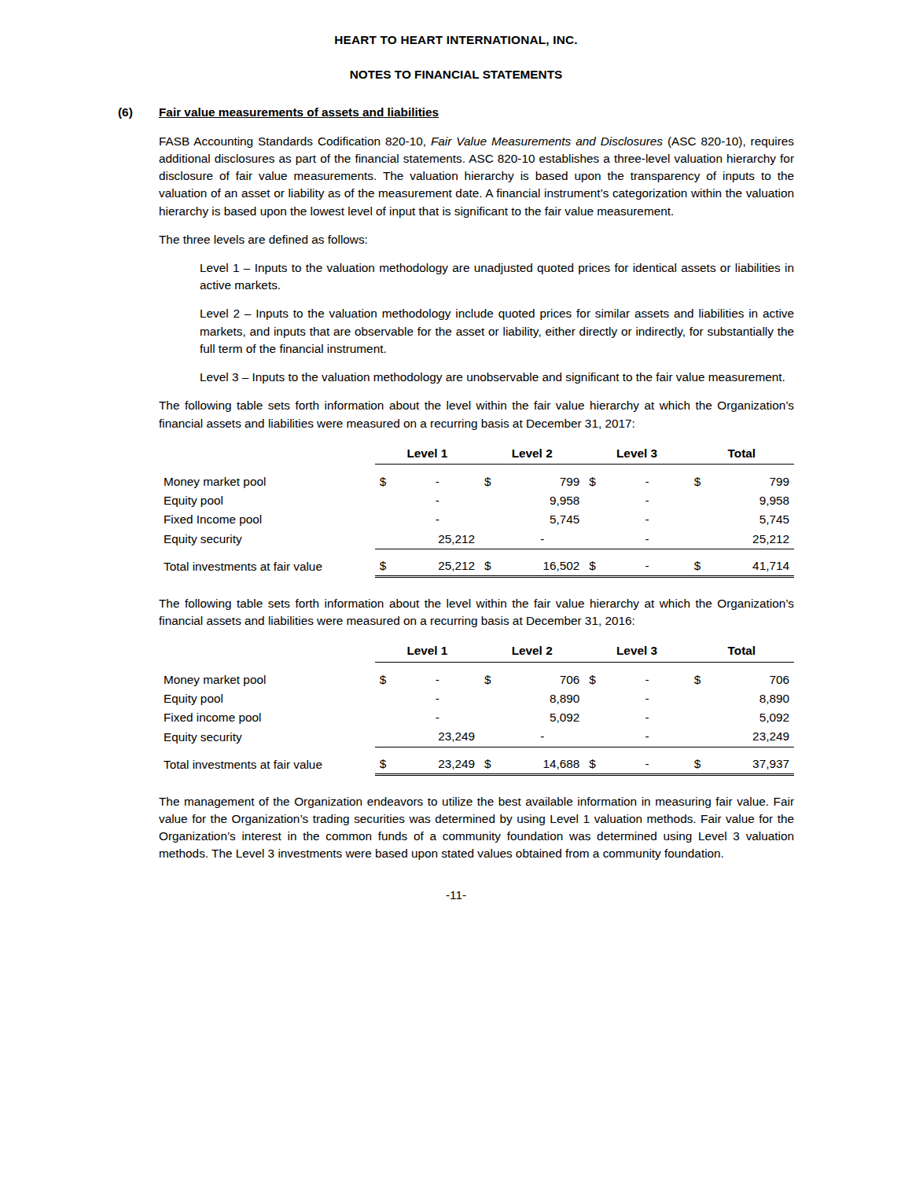HEART TO HEART INTERNATIONAL, INC.
NOTES TO FINANCIAL STATEMENTS
(6)
Fair value measurements of assets and liabilities
FASB Accounting Standards Codification 820-10, Fair Value Measurements and Disclosures (ASC 820-10), requires additional disclosures as part of the financial statements. ASC 820-10 establishes a three-level valuation hierarchy for disclosure of fair value measurements. The valuation hierarchy is based upon the transparency of inputs to the valuation of an asset or liability as of the measurement date. A financial instrument’s categorization within the valuation hierarchy is based upon the lowest level of input that is significant to the fair value measurement.
The three levels are defined as follows:
Level 1 – Inputs to the valuation methodology are unadjusted quoted prices for identical assets or liabilities in active markets.
Level 2 – Inputs to the valuation methodology include quoted prices for similar assets and liabilities in active markets, and inputs that are observable for the asset or liability, either directly or indirectly, for substantially the full term of the financial instrument.
Level 3 – Inputs to the valuation methodology are unobservable and significant to the fair value measurement.
The following table sets forth information about the level within the fair value hierarchy at which the Organization’s financial assets and liabilities were measured on a recurring basis at December 31, 2017:
| | Level 1 | Level 2 | Level 3 | Total |
| --- | --- | --- | --- | --- |
| Money market pool | $ | - | $ | 799 | $ | - | $ | 799 |
| Equity pool | | - | | 9,958 | | - | | 9,958 |
| Fixed Income pool | | - | | 5,745 | | - | | 5,745 |
| Equity security | | 25,212 | | - | | - | | 25,212 |
| Total investments at fair value | $ | 25,212 | $ | 16,502 | $ | - | $ | 41,714 |
The following table sets forth information about the level within the fair value hierarchy at which the Organization’s financial assets and liabilities were measured on a recurring basis at December 31, 2016:
| | Level 1 | Level 2 | Level 3 | Total |
| --- | --- | --- | --- | --- |
| Money market pool | $ | - | $ | 706 | $ | - | $ | 706 |
| Equity pool | | - | | 8,890 | | - | | 8,890 |
| Fixed income pool | | - | | 5,092 | | - | | 5,092 |
| Equity security | | 23,249 | | - | | - | | 23,249 |
| Total investments at fair value | $ | 23,249 | $ | 14,688 | $ | - | $ | 37,937 |
The management of the Organization endeavors to utilize the best available information in measuring fair value. Fair value for the Organization’s trading securities was determined by using Level 1 valuation methods. Fair value for the Organization’s interest in the common funds of a community foundation was determined using Level 3 valuation methods. The Level 3 investments were based upon stated values obtained from a community foundation.
-11-